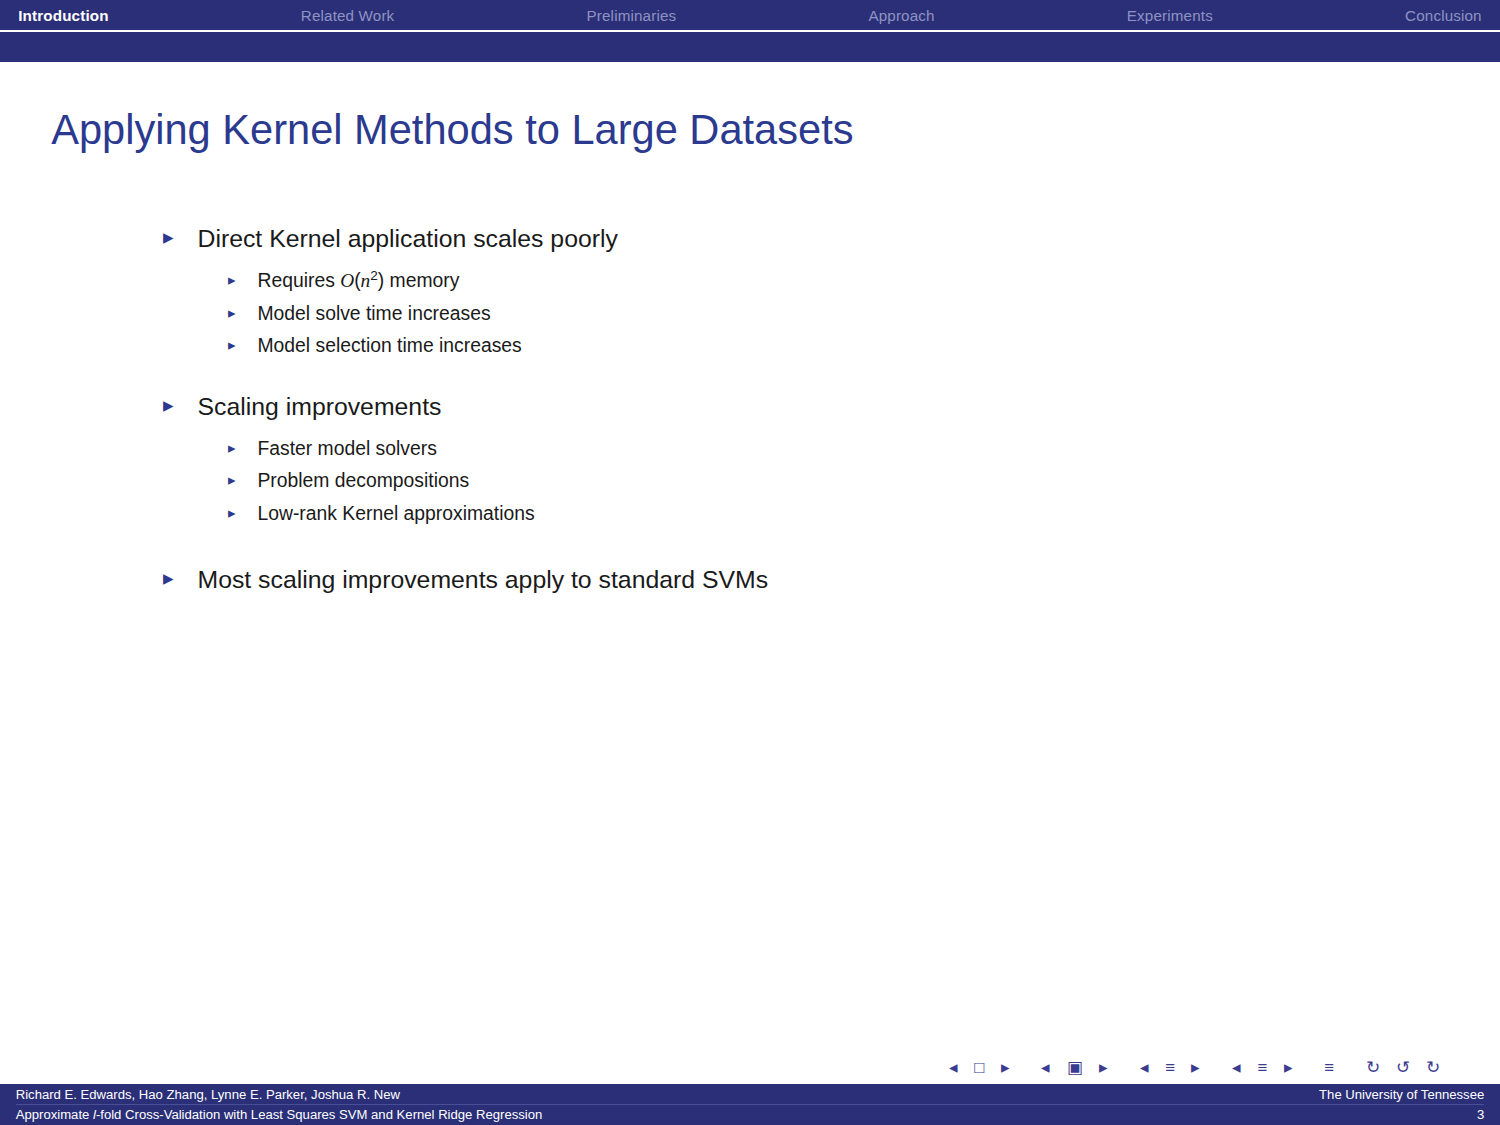Introduction Related Work Preliminaries Approach Experiments Conclusion
Applying Kernel Methods to Large Datasets
Direct Kernel application scales poorly
Requires O(n2) memory
Model solve time increases
Model selection time increases
Scaling improvements
Faster model solvers
Problem decompositions
Low-rank Kernel approximations
Most scaling improvements apply to standard SVMs
◂ □ ▸ ◂ ▣ ▸ ◂ ≡ ▸ ◂ ≡ ▸ ≡ ↻ ↺ ↻
Richard E. Edwards, Hao Zhang, Lynne E. Parker, Joshua R. New The University of Tennessee
Approximate l-fold Cross-Validation with Least Squares SVM and Kernel Ridge Regression 3